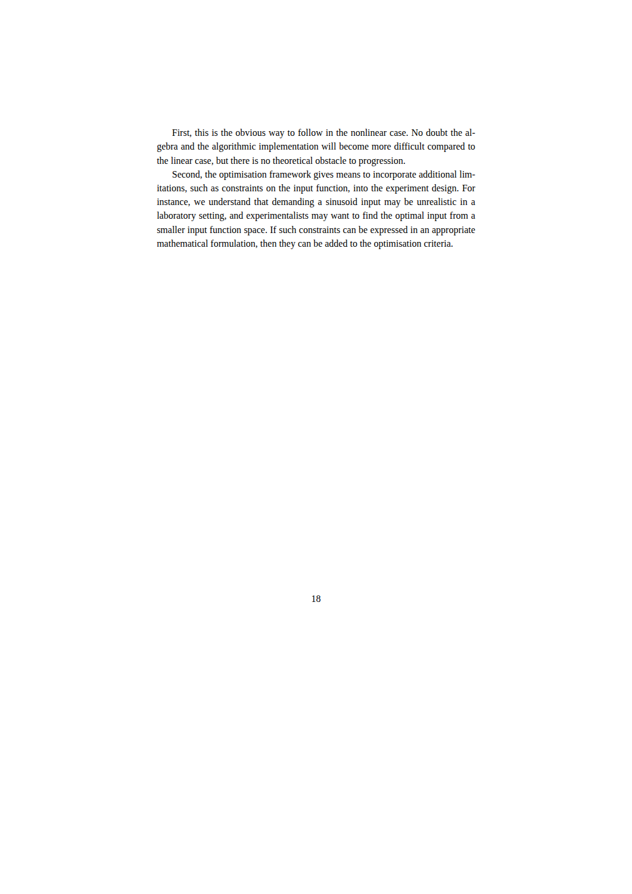First, this is the obvious way to follow in the nonlinear case. No doubt the algebra and the algorithmic implementation will become more difficult compared to the linear case, but there is no theoretical obstacle to progression.
Second, the optimisation framework gives means to incorporate additional limitations, such as constraints on the input function, into the experiment design. For instance, we understand that demanding a sinusoid input may be unrealistic in a laboratory setting, and experimentalists may want to find the optimal input from a smaller input function space. If such constraints can be expressed in an appropriate mathematical formulation, then they can be added to the optimisation criteria.
18